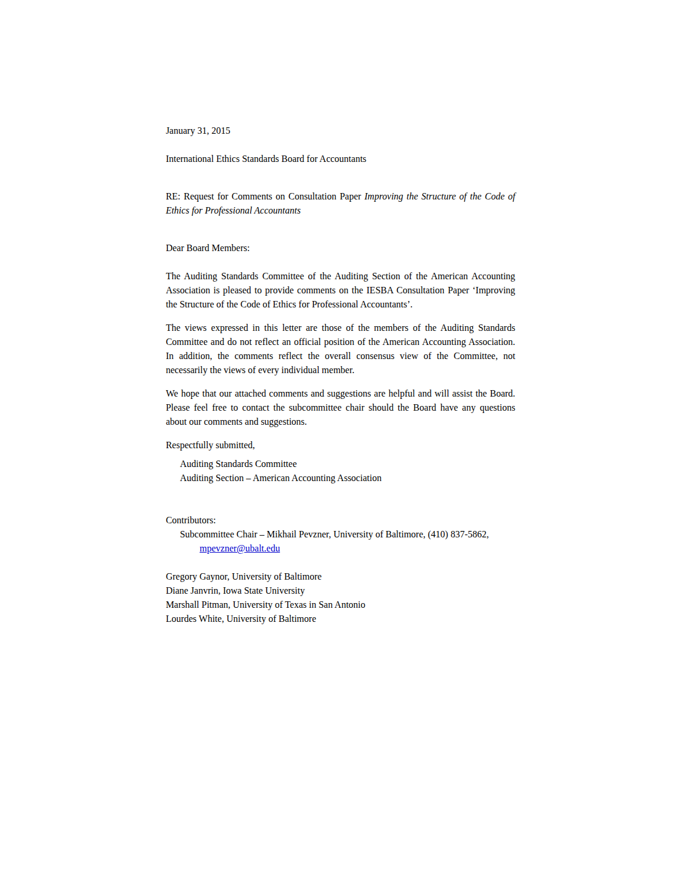January 31, 2015
International Ethics Standards Board for Accountants
RE: Request for Comments on Consultation Paper Improving the Structure of the Code of Ethics for Professional Accountants
Dear Board Members:
The Auditing Standards Committee of the Auditing Section of the American Accounting Association is pleased to provide comments on the IESBA Consultation Paper ‘Improving the Structure of the Code of Ethics for Professional Accountants’.
The views expressed in this letter are those of the members of the Auditing Standards Committee and do not reflect an official position of the American Accounting Association. In addition, the comments reflect the overall consensus view of the Committee, not necessarily the views of every individual member.
We hope that our attached comments and suggestions are helpful and will assist the Board. Please feel free to contact the subcommittee chair should the Board have any questions about our comments and suggestions.
Respectfully submitted,
Auditing Standards Committee
Auditing Section – American Accounting Association
Contributors:
Subcommittee Chair – Mikhail Pevzner, University of Baltimore, (410) 837-5862, mpevzner@ubalt.edu
Gregory Gaynor, University of Baltimore
Diane Janvrin, Iowa State University
Marshall Pitman, University of Texas in San Antonio
Lourdes White, University of Baltimore